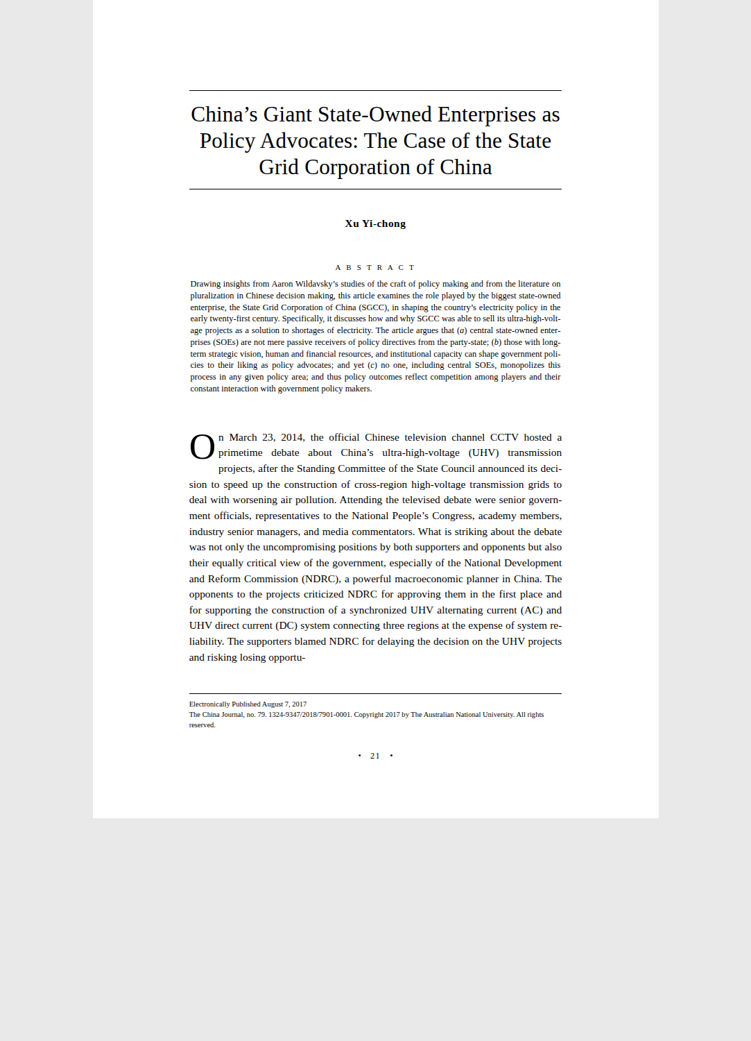China’s Giant State-Owned Enterprises as Policy Advocates: The Case of the State Grid Corporation of China
Xu Yi-chong
A B S T R A C T
Drawing insights from Aaron Wildavsky’s studies of the craft of policy making and from the literature on pluralization in Chinese decision making, this article examines the role played by the biggest state-owned enterprise, the State Grid Corporation of China (SGCC), in shaping the country’s electricity policy in the early twenty-first century. Specifically, it discusses how and why SGCC was able to sell its ultra-high-voltage projects as a solution to shortages of electricity. The article argues that (a) central state-owned enterprises (SOEs) are not mere passive receivers of policy directives from the party-state; (b) those with long-term strategic vision, human and financial resources, and institutional capacity can shape government policies to their liking as policy advocates; and yet (c) no one, including central SOEs, monopolizes this process in any given policy area; and thus policy outcomes reflect competition among players and their constant interaction with government policy makers.
On March 23, 2014, the official Chinese television channel CCTV hosted a primetime debate about China’s ultra-high-voltage (UHV) transmission projects, after the Standing Committee of the State Council announced its decision to speed up the construction of cross-region high-voltage transmission grids to deal with worsening air pollution. Attending the televised debate were senior government officials, representatives to the National People’s Congress, academy members, industry senior managers, and media commentators. What is striking about the debate was not only the uncompromising positions by both supporters and opponents but also their equally critical view of the government, especially of the National Development and Reform Commission (NDRC), a powerful macroeconomic planner in China. The opponents to the projects criticized NDRC for approving them in the first place and for supporting the construction of a synchronized UHV alternating current (AC) and UHV direct current (DC) system connecting three regions at the expense of system reliability. The supporters blamed NDRC for delaying the decision on the UHV projects and risking losing opportu-
Electronically Published August 7, 2017
The China Journal, no. 79. 1324-9347/2018/7901-0001. Copyright 2017 by The Australian National University. All rights reserved.
• 21 •